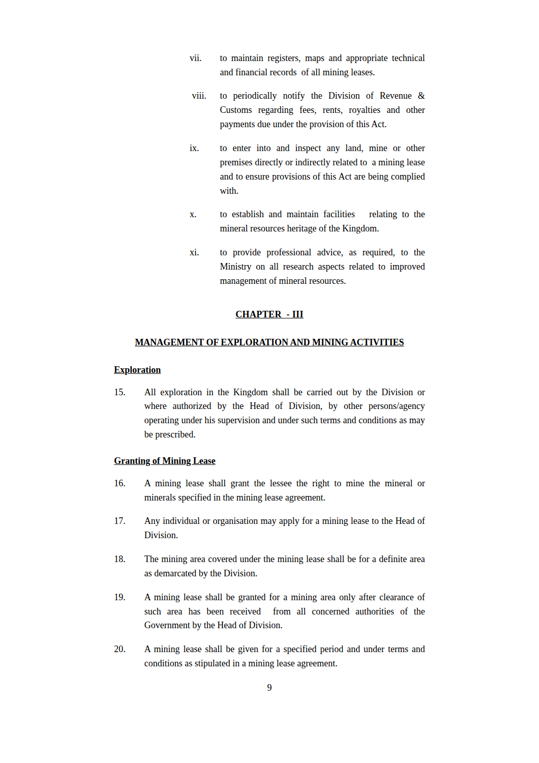vii. to maintain registers, maps and appropriate technical and financial records of all mining leases.
viii. to periodically notify the Division of Revenue & Customs regarding fees, rents, royalties and other payments due under the provision of this Act.
ix. to enter into and inspect any land, mine or other premises directly or indirectly related to a mining lease and to ensure provisions of this Act are being complied with.
x. to establish and maintain facilities relating to the mineral resources heritage of the Kingdom.
xi. to provide professional advice, as required, to the Ministry on all research aspects related to improved management of mineral resources.
CHAPTER - III
MANAGEMENT OF EXPLORATION AND MINING ACTIVITIES
Exploration
15. All exploration in the Kingdom shall be carried out by the Division or where authorized by the Head of Division, by other persons/agency operating under his supervision and under such terms and conditions as may be prescribed.
Granting of Mining Lease
16. A mining lease shall grant the lessee the right to mine the mineral or minerals specified in the mining lease agreement.
17. Any individual or organisation may apply for a mining lease to the Head of Division.
18. The mining area covered under the mining lease shall be for a definite area as demarcated by the Division.
19. A mining lease shall be granted for a mining area only after clearance of such area has been received from all concerned authorities of the Government by the Head of Division.
20. A mining lease shall be given for a specified period and under terms and conditions as stipulated in a mining lease agreement.
9